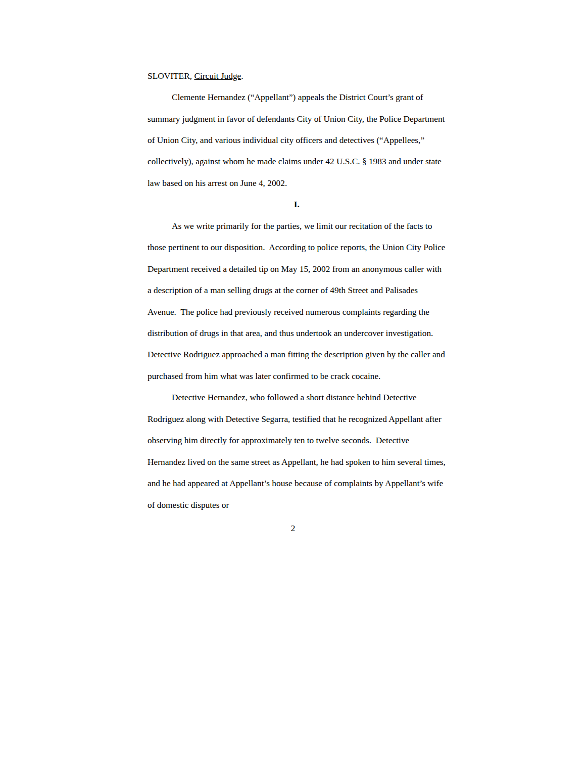SLOVITER, Circuit Judge.
Clemente Hernandez (“Appellant”) appeals the District Court’s grant of summary judgment in favor of defendants City of Union City, the Police Department of Union City, and various individual city officers and detectives (“Appellees,” collectively), against whom he made claims under 42 U.S.C. § 1983 and under state law based on his arrest on June 4, 2002.
I.
As we write primarily for the parties, we limit our recitation of the facts to those pertinent to our disposition. According to police reports, the Union City Police Department received a detailed tip on May 15, 2002 from an anonymous caller with a description of a man selling drugs at the corner of 49th Street and Palisades Avenue. The police had previously received numerous complaints regarding the distribution of drugs in that area, and thus undertook an undercover investigation. Detective Rodriguez approached a man fitting the description given by the caller and purchased from him what was later confirmed to be crack cocaine.
Detective Hernandez, who followed a short distance behind Detective Rodriguez along with Detective Segarra, testified that he recognized Appellant after observing him directly for approximately ten to twelve seconds. Detective Hernandez lived on the same street as Appellant, he had spoken to him several times, and he had appeared at Appellant’s house because of complaints by Appellant’s wife of domestic disputes or
2